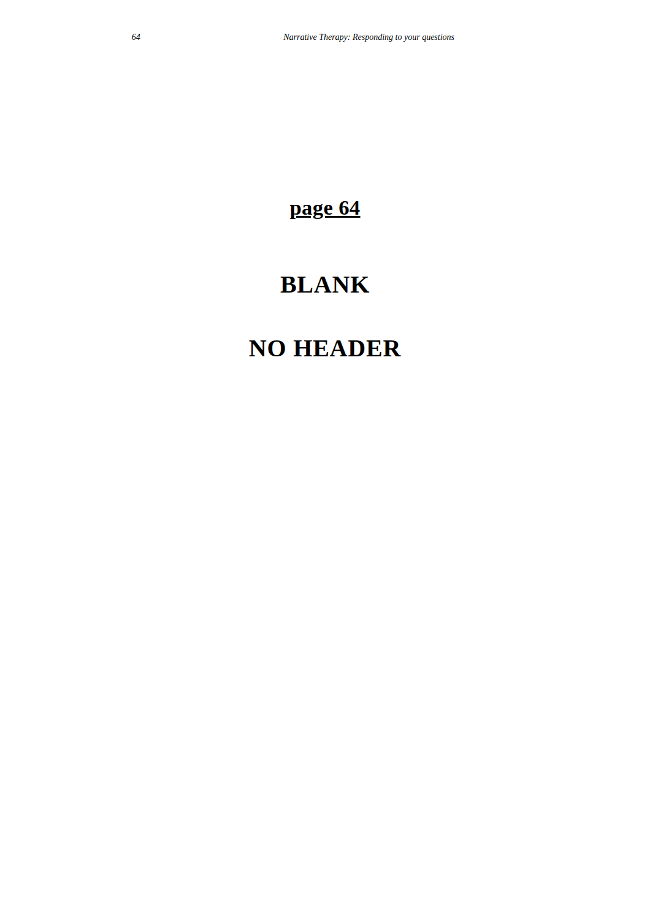64 Narrative Therapy: Responding to your questions
page 64
BLANK
NO HEADER